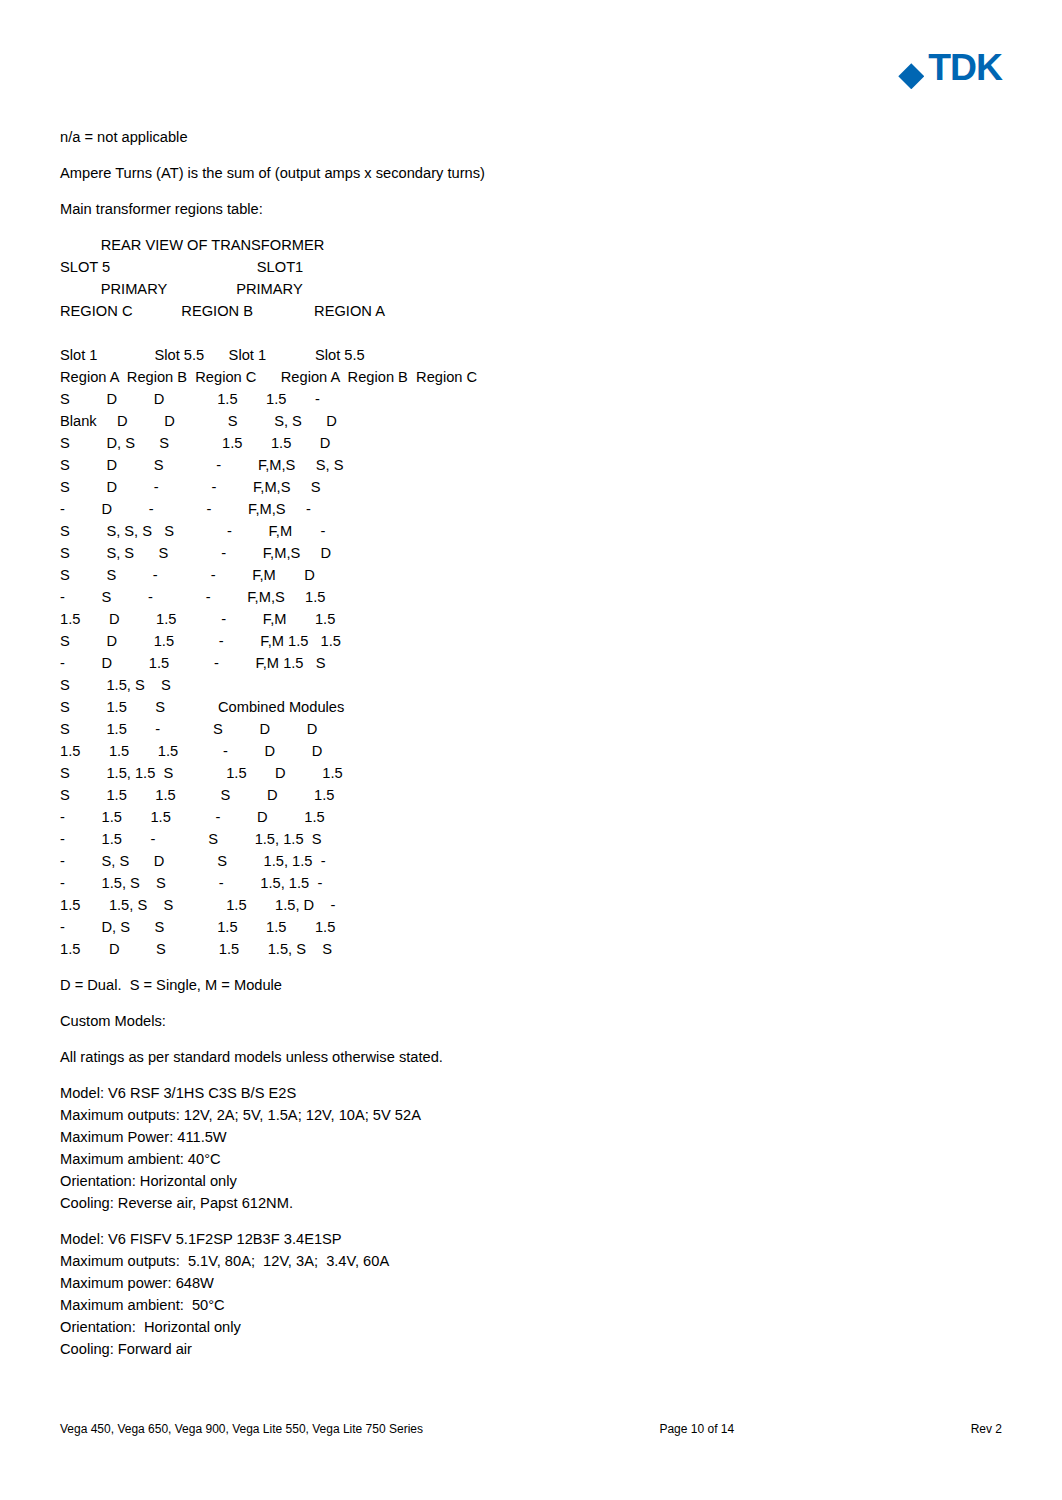TDK
n/a = not applicable
Ampere Turns (AT) is the sum of (output amps x secondary turns)
Main transformer regions table:
          REAR VIEW OF TRANSFORMER
SLOT 5                                    SLOT1
          PRIMARY                 PRIMARY
REGION C            REGION B               REGION A

Slot 1              Slot 5.5      Slot 1            Slot 5.5
Region A  Region B  Region C      Region A  Region B  Region C
S         D         D             1.5       1.5       -
Blank     D         D             S         S, S      D
S         D, S      S             1.5       1.5       D
S         D         S             -         F,M,S     S, S
S         D         -             -         F,M,S     S
-         D         -             -         F,M,S     -
S         S, S, S   S             -         F,M       -
S         S, S      S             -         F,M,S     D
S         S         -             -         F,M       D
-         S         -             -         F,M,S     1.5
1.5       D         1.5           -         F,M       1.5
S         D         1.5           -         F,M 1.5   1.5
-         D         1.5           -         F,M 1.5   S
S         1.5, S    S
S         1.5       S             Combined Modules
S         1.5       -             S         D         D
1.5       1.5       1.5           -         D         D
S         1.5, 1.5  S             1.5       D         1.5
S         1.5       1.5           S         D         1.5
-         1.5       1.5           -         D         1.5
-         1.5       -             S         1.5, 1.5  S
-         S, S      D             S         1.5, 1.5  -
-         1.5, S    S             -         1.5, 1.5  -
1.5       1.5, S    S             1.5       1.5, D    -
-         D, S      S             1.5       1.5       1.5
1.5       D         S             1.5       1.5, S    S
D = Dual. S = Single, M = Module
Custom Models:
All ratings as per standard models unless otherwise stated.
Model: V6 RSF 3/1HS C3S B/S E2S
Maximum outputs: 12V, 2A; 5V, 1.5A; 12V, 10A; 5V 52A
Maximum Power: 411.5W
Maximum ambient: 40°C
Orientation: Horizontal only
Cooling: Reverse air, Papst 612NM.
Model: V6 FISFV 5.1F2SP 12B3F 3.4E1SP
Maximum outputs:  5.1V, 80A;  12V, 3A;  3.4V, 60A
Maximum power: 648W
Maximum ambient:  50°C
Orientation:  Horizontal only
Cooling: Forward air
Vega 450, Vega 650, Vega 900, Vega Lite 550, Vega Lite 750 Series Page 10 of 14 Rev 2